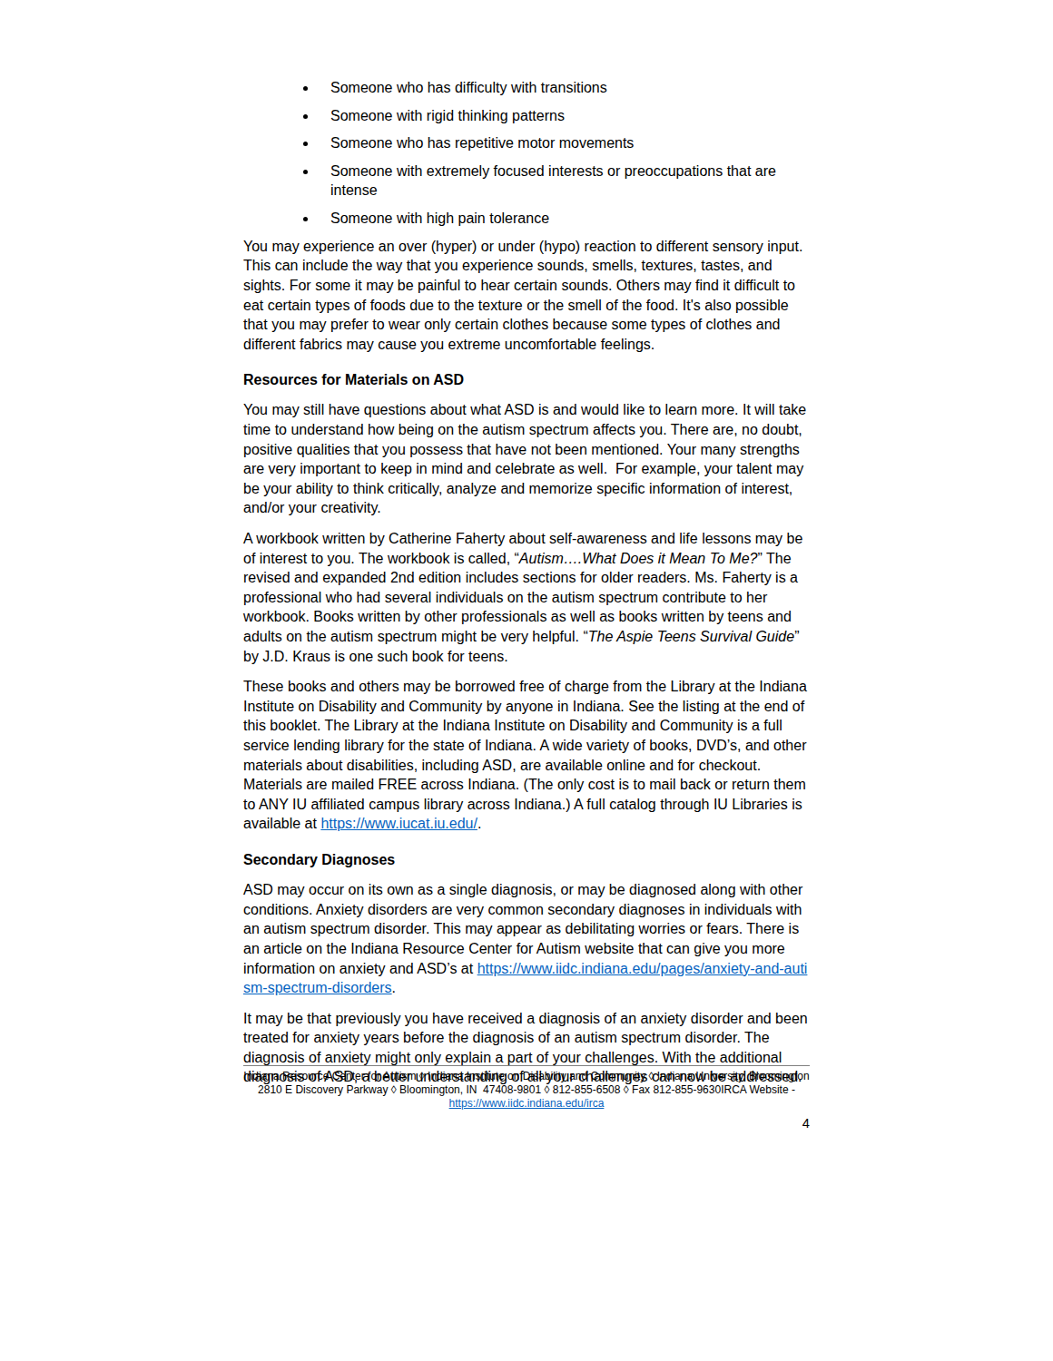Someone who has difficulty with transitions
Someone with rigid thinking patterns
Someone who has repetitive motor movements
Someone with extremely focused interests or preoccupations that are intense
Someone with high pain tolerance
You may experience an over (hyper) or under (hypo) reaction to different sensory input. This can include the way that you experience sounds, smells, textures, tastes, and sights. For some it may be painful to hear certain sounds. Others may find it difficult to eat certain types of foods due to the texture or the smell of the food. It's also possible that you may prefer to wear only certain clothes because some types of clothes and different fabrics may cause you extreme uncomfortable feelings.
Resources for Materials on ASD
You may still have questions about what ASD is and would like to learn more. It will take time to understand how being on the autism spectrum affects you. There are, no doubt, positive qualities that you possess that have not been mentioned. Your many strengths are very important to keep in mind and celebrate as well. For example, your talent may be your ability to think critically, analyze and memorize specific information of interest, and/or your creativity.
A workbook written by Catherine Faherty about self-awareness and life lessons may be of interest to you. The workbook is called, “Autism….What Does it Mean To Me?” The revised and expanded 2nd edition includes sections for older readers. Ms. Faherty is a professional who had several individuals on the autism spectrum contribute to her workbook. Books written by other professionals as well as books written by teens and adults on the autism spectrum might be very helpful. “The Aspie Teens Survival Guide” by J.D. Kraus is one such book for teens.
These books and others may be borrowed free of charge from the Library at the Indiana Institute on Disability and Community by anyone in Indiana. See the listing at the end of this booklet. The Library at the Indiana Institute on Disability and Community is a full service lending library for the state of Indiana. A wide variety of books, DVD’s, and other materials about disabilities, including ASD, are available online and for checkout. Materials are mailed FREE across Indiana. (The only cost is to mail back or return them to ANY IU affiliated campus library across Indiana.) A full catalog through IU Libraries is available at https://www.iucat.iu.edu/.
Secondary Diagnoses
ASD may occur on its own as a single diagnosis, or may be diagnosed along with other conditions. Anxiety disorders are very common secondary diagnoses in individuals with an autism spectrum disorder. This may appear as debilitating worries or fears. There is an article on the Indiana Resource Center for Autism website that can give you more information on anxiety and ASD’s at https://www.iidc.indiana.edu/pages/anxiety-and-autism-spectrum-disorders.
It may be that previously you have received a diagnosis of an anxiety disorder and been treated for anxiety years before the diagnosis of an autism spectrum disorder. The diagnosis of anxiety might only explain a part of your challenges. With the additional diagnosis of ASD, a better understanding of all your challenges can now be addressed.
Indiana Resource Center for Autism ◊ Indiana Institute on Disability and Community ◊ Indiana University, Bloomington
2810 E Discovery Parkway ◊ Bloomington, IN 47408-9801 ◊ 812-855-6508 ◊ Fax 812-855-9630IRCA Website -
https://www.iidc.indiana.edu/irca
4